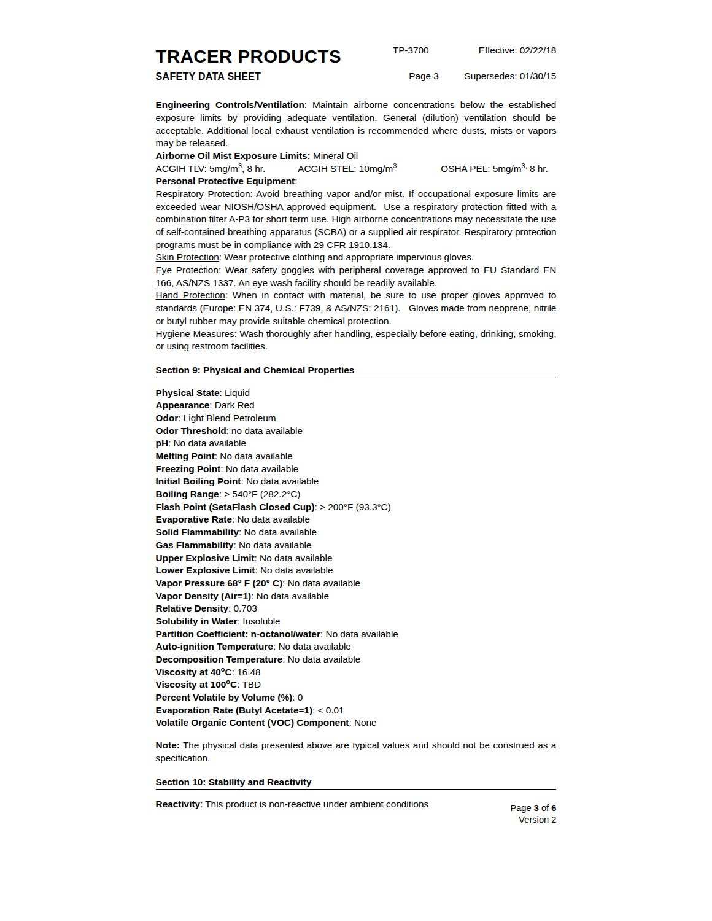| TRACER PRODUCTS | TP-3700 | Effective: 02/22/18 |
| SAFETY DATA SHEET | Page 3 | Supersedes: 01/30/15 |
Engineering Controls/Ventilation: Maintain airborne concentrations below the established exposure limits by providing adequate ventilation. General (dilution) ventilation should be acceptable. Additional local exhaust ventilation is recommended where dusts, mists or vapors may be released.
Airborne Oil Mist Exposure Limits: Mineral Oil
| ACGIH TLV: 5mg/m 3 , 8 hr. | | ACGIH STEL: 10mg/m 3 | | OSHA PEL: 5mg/m 3, 8 hr. |
Personal Protective Equipment:
Respiratory Protection: Avoid breathing vapor and/or mist. If occupational exposure limits are exceeded wear NIOSH/OSHA approved equipment. Use a respiratory protection fitted with a combination filter A-P3 for short term use. High airborne concentrations may necessitate the use of self-contained breathing apparatus (SCBA) or a supplied air respirator. Respiratory protection programs must be in compliance with 29 CFR 1910.134.
Skin Protection: Wear protective clothing and appropriate impervious gloves.
Eye Protection: Wear safety goggles with peripheral coverage approved to EU Standard EN 166, AS/NZS 1337. An eye wash facility should be readily available.
Hand Protection: When in contact with material, be sure to use proper gloves approved to standards (Europe: EN 374, U.S.: F739, & AS/NZS: 2161). Gloves made from neoprene, nitrile or butyl rubber may provide suitable chemical protection.
Hygiene Measures: Wash thoroughly after handling, especially before eating, drinking, smoking, or using restroom facilities.
Section 9: Physical and Chemical Properties
Physical State: Liquid
Appearance: Dark Red
Odor: Light Blend Petroleum
Odor Threshold: no data available
pH: No data available
Melting Point: No data available
Freezing Point: No data available
Initial Boiling Point: No data available
Boiling Range: > 540°F (282.2°C)
Flash Point (SetaFlash Closed Cup): > 200°F (93.3°C)
Evaporative Rate: No data available
Solid Flammability: No data available
Gas Flammability: No data available
Upper Explosive Limit: No data available
Lower Explosive Limit: No data available
Vapor Pressure 68° F (20° C): No data available
Vapor Density (Air=1): No data available
Relative Density: 0.703
Solubility in Water: Insoluble
Partition Coefficient: n-octanol/water: No data available
Auto-ignition Temperature: No data available
Decomposition Temperature: No data available
Viscosity at 40oC: 16.48
Viscosity at 100oC: TBD
Percent Volatile by Volume (%): 0
Evaporation Rate (Butyl Acetate=1): < 0.01
Volatile Organic Content (VOC) Component: None
Note: The physical data presented above are typical values and should not be construed as a specification.
Section 10: Stability and Reactivity
Reactivity: This product is non-reactive under ambient conditions
Page 3 of 6
Version 2